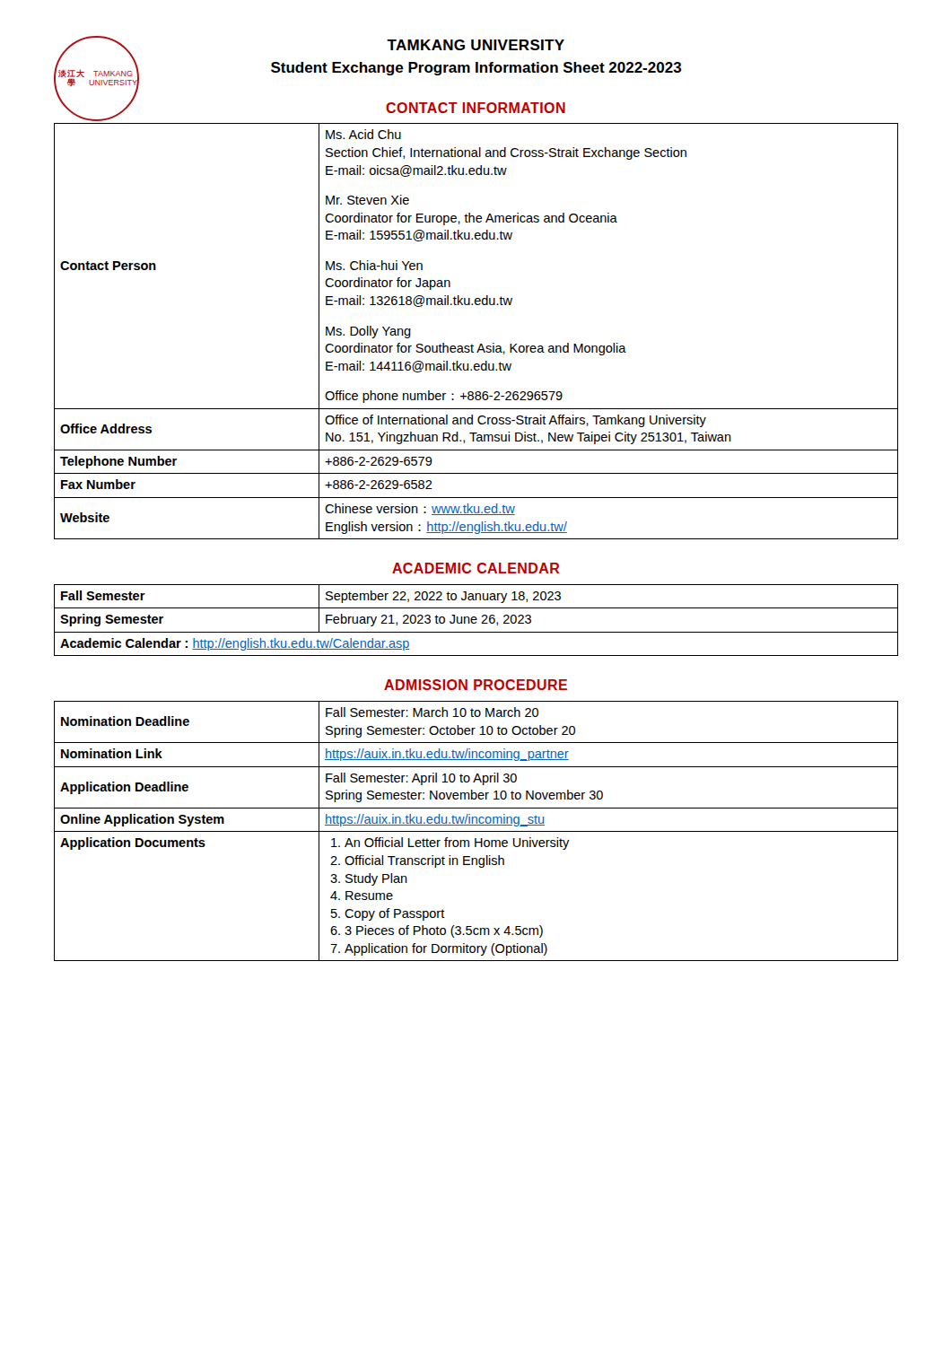淡江大學TAMKANG
UNIVERSITY
TAMKANG UNIVERSITY
Student Exchange Program Information Sheet 2022-2023
CONTACT INFORMATION
| Contact Person | Ms. Acid Chu Section Chief, International and Cross-Strait Exchange Section E-mail: oicsa@mail2.tku.edu.tw Mr. Steven Xie Coordinator for Europe, the Americas and Oceania E-mail: 159551@mail.tku.edu.tw Ms. Chia-hui Yen Coordinator for Japan E-mail: 132618@mail.tku.edu.tw Ms. Dolly Yang Coordinator for Southeast Asia, Korea and Mongolia E-mail: 144116@mail.tku.edu.tw Office phone number：+886-2-26296579 |
| Office Address | Office of International and Cross-Strait Affairs, Tamkang University No. 151, Yingzhuan Rd., Tamsui Dist., New Taipei City 251301, Taiwan |
| Telephone Number | +886-2-2629-6579 |
| Fax Number | +886-2-2629-6582 |
| Website | Chinese version： www.tku.ed.tw English version： http://english.tku.edu.tw/ |
ACADEMIC CALENDAR
| Fall Semester | September 22, 2022 to January 18, 2023 |
| Spring Semester | February 21, 2023 to June 26, 2023 |
| Academic Calendar : http://english.tku.edu.tw/Calendar.asp |
ADMISSION PROCEDURE
| Nomination Deadline | Fall Semester: March 10 to March 20 Spring Semester: October 10 to October 20 |
| Nomination Link | https://auix.in.tku.edu.tw/incoming_partner |
| Application Deadline | Fall Semester: April 10 to April 30 Spring Semester: November 10 to November 30 |
| Online Application System | https://auix.in.tku.edu.tw/incoming_stu |
| Application Documents | An Official Letter from Home University Official Transcript in English Study Plan Resume Copy of Passport 3 Pieces of Photo (3.5cm x 4.5cm) Application for Dormitory (Optional) |